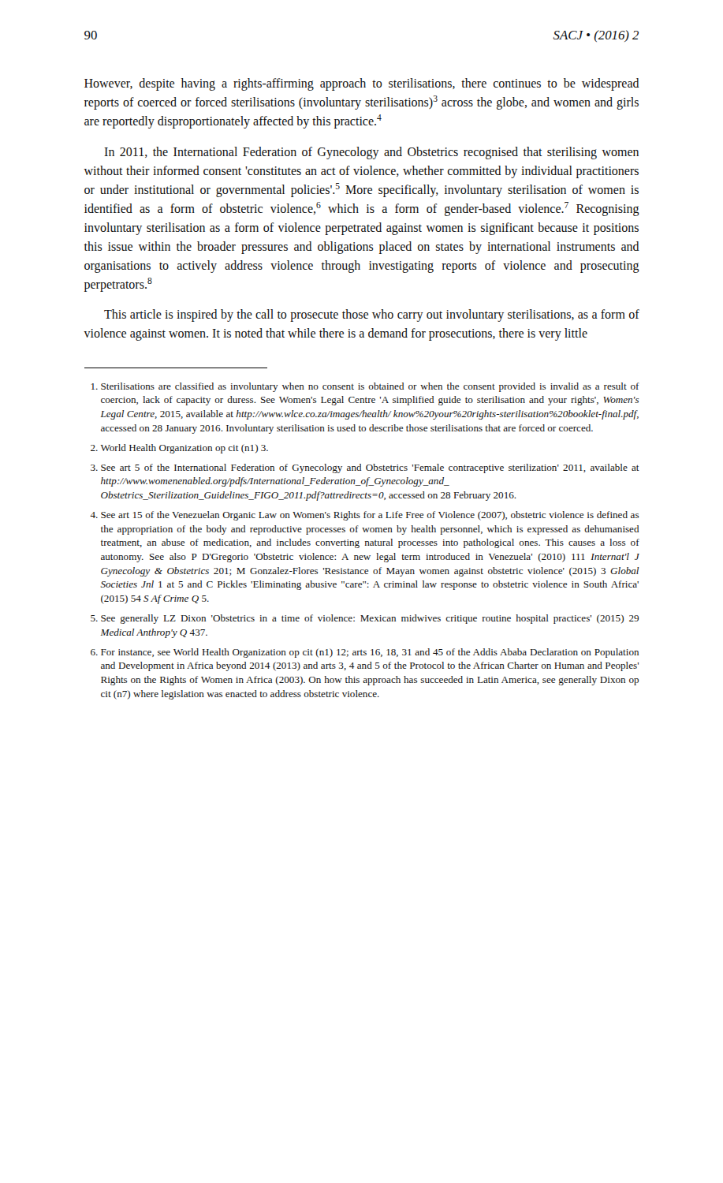90 SACJ • (2016) 2
However, despite having a rights-affirming approach to sterilisations, there continues to be widespread reports of coerced or forced sterilisations (involuntary sterilisations)3 across the globe, and women and girls are reportedly disproportionately affected by this practice.4
In 2011, the International Federation of Gynecology and Obstetrics recognised that sterilising women without their informed consent 'constitutes an act of violence, whether committed by individual practitioners or under institutional or governmental policies'.5 More specifically, involuntary sterilisation of women is identified as a form of obstetric violence,6 which is a form of gender-based violence.7 Recognising involuntary sterilisation as a form of violence perpetrated against women is significant because it positions this issue within the broader pressures and obligations placed on states by international instruments and organisations to actively address violence through investigating reports of violence and prosecuting perpetrators.8
This article is inspired by the call to prosecute those who carry out involuntary sterilisations, as a form of violence against women. It is noted that while there is a demand for prosecutions, there is very little
Sterilisations are classified as involuntary when no consent is obtained or when the consent provided is invalid as a result of coercion, lack of capacity or duress. See Women's Legal Centre 'A simplified guide to sterilisation and your rights', Women's Legal Centre, 2015, available at http://www.wlce.co.za/images/health/ know%20your%20rights-sterilisation%20booklet-final.pdf, accessed on 28 January 2016. Involuntary sterilisation is used to describe those sterilisations that are forced or coerced.
World Health Organization op cit (n1) 3.
See art 5 of the International Federation of Gynecology and Obstetrics 'Female contraceptive sterilization' 2011, available at http://www.womenenabled.org/pdfs/International_Federation_of_Gynecology_and_ Obstetrics_Sterilization_Guidelines_FIGO_2011.pdf?attredirects=0, accessed on 28 February 2016.
See art 15 of the Venezuelan Organic Law on Women's Rights for a Life Free of Violence (2007), obstetric violence is defined as the appropriation of the body and reproductive processes of women by health personnel, which is expressed as dehumanised treatment, an abuse of medication, and includes converting natural processes into pathological ones. This causes a loss of autonomy. See also P D'Gregorio 'Obstetric violence: A new legal term introduced in Venezuela' (2010) 111 Internat'l J Gynecology & Obstetrics 201; M Gonzalez-Flores 'Resistance of Mayan women against obstetric violence' (2015) 3 Global Societies Jnl 1 at 5 and C Pickles 'Eliminating abusive "care": A criminal law response to obstetric violence in South Africa' (2015) 54 S Af Crime Q 5.
See generally LZ Dixon 'Obstetrics in a time of violence: Mexican midwives critique routine hospital practices' (2015) 29 Medical Anthrop'y Q 437.
For instance, see World Health Organization op cit (n1) 12; arts 16, 18, 31 and 45 of the Addis Ababa Declaration on Population and Development in Africa beyond 2014 (2013) and arts 3, 4 and 5 of the Protocol to the African Charter on Human and Peoples' Rights on the Rights of Women in Africa (2003). On how this approach has succeeded in Latin America, see generally Dixon op cit (n7) where legislation was enacted to address obstetric violence.